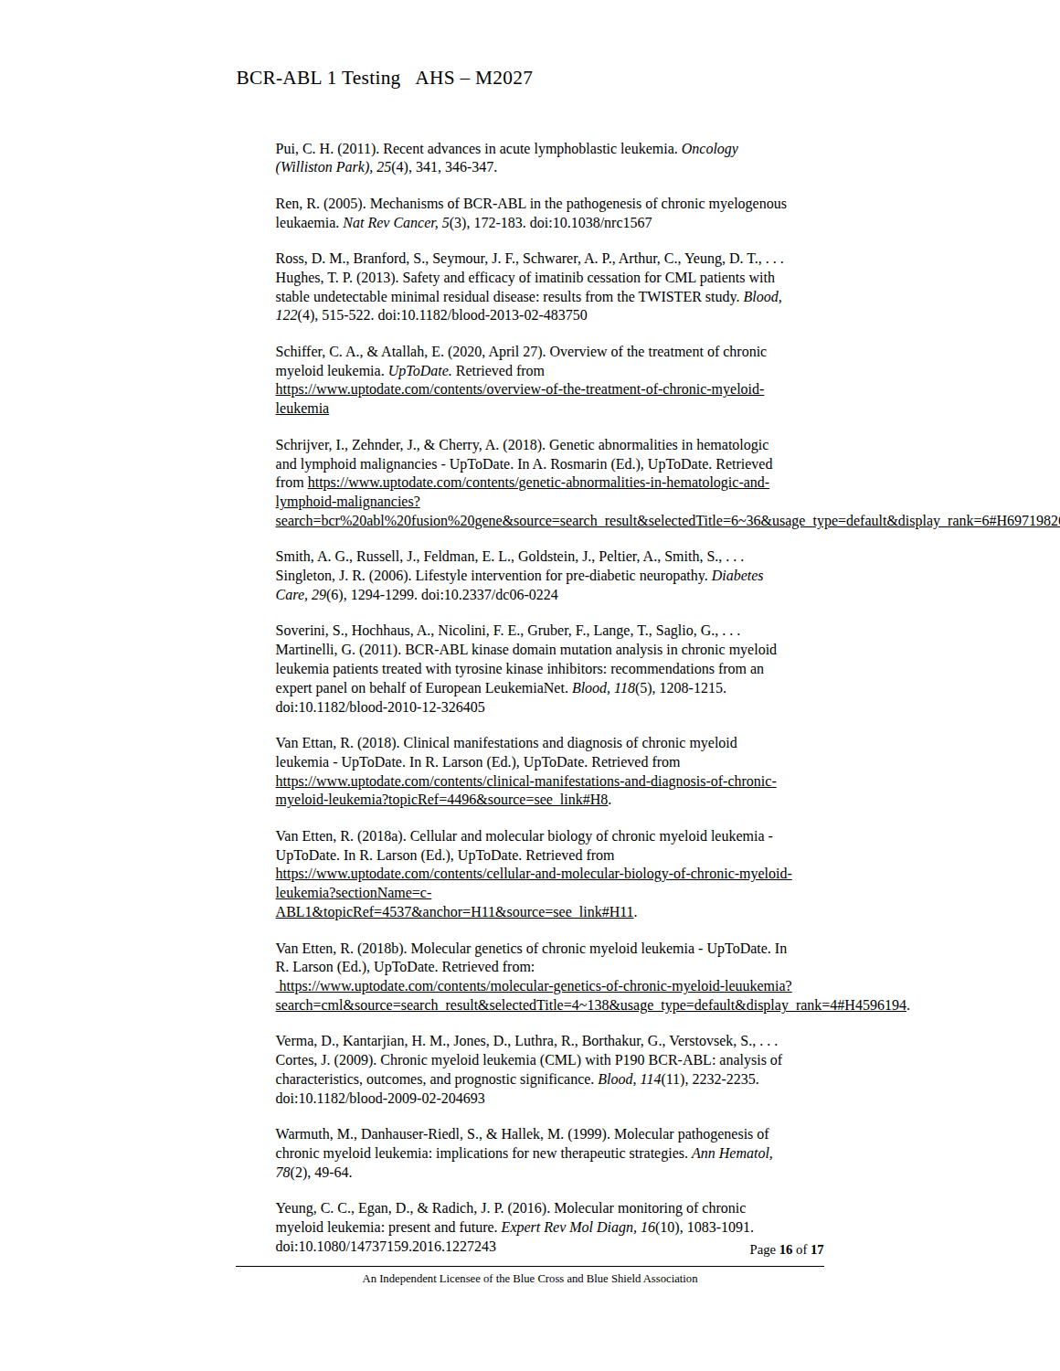BCR-ABL 1 Testing AHS – M2027
Pui, C. H. (2011). Recent advances in acute lymphoblastic leukemia. Oncology (Williston Park), 25(4), 341, 346-347.
Ren, R. (2005). Mechanisms of BCR-ABL in the pathogenesis of chronic myelogenous leukaemia. Nat Rev Cancer, 5(3), 172-183. doi:10.1038/nrc1567
Ross, D. M., Branford, S., Seymour, J. F., Schwarer, A. P., Arthur, C., Yeung, D. T., . . . Hughes, T. P. (2013). Safety and efficacy of imatinib cessation for CML patients with stable undetectable minimal residual disease: results from the TWISTER study. Blood, 122(4), 515-522. doi:10.1182/blood-2013-02-483750
Schiffer, C. A., & Atallah, E. (2020, April 27). Overview of the treatment of chronic myeloid leukemia. UpToDate. Retrieved from https://www.uptodate.com/contents/overview-of-the-treatment-of-chronic-myeloid-leukemia
Schrijver, I., Zehnder, J., & Cherry, A. (2018). Genetic abnormalities in hematologic and lymphoid malignancies - UpToDate. In A. Rosmarin (Ed.), UpToDate. Retrieved from https://www.uptodate.com/contents/genetic-abnormalities-in-hematologic-and-lymphoid-malignancies?search=bcr%20abl%20fusion%20gene&source=search_result&selectedTitle=6~36&usage_type=default&display_rank=6#H69719826.
Smith, A. G., Russell, J., Feldman, E. L., Goldstein, J., Peltier, A., Smith, S., . . . Singleton, J. R. (2006). Lifestyle intervention for pre-diabetic neuropathy. Diabetes Care, 29(6), 1294-1299. doi:10.2337/dc06-0224
Soverini, S., Hochhaus, A., Nicolini, F. E., Gruber, F., Lange, T., Saglio, G., . . . Martinelli, G. (2011). BCR-ABL kinase domain mutation analysis in chronic myeloid leukemia patients treated with tyrosine kinase inhibitors: recommendations from an expert panel on behalf of European LeukemiaNet. Blood, 118(5), 1208-1215. doi:10.1182/blood-2010-12-326405
Van Ettan, R. (2018). Clinical manifestations and diagnosis of chronic myeloid leukemia - UpToDate. In R. Larson (Ed.), UpToDate. Retrieved from https://www.uptodate.com/contents/clinical-manifestations-and-diagnosis-of-chronic-myeloid-leukemia?topicRef=4496&source=see_link#H8.
Van Etten, R. (2018a). Cellular and molecular biology of chronic myeloid leukemia - UpToDate. In R. Larson (Ed.), UpToDate. Retrieved from https://www.uptodate.com/contents/cellular-and-molecular-biology-of-chronic-myeloid-leukemia?sectionName=c-ABL1&topicRef=4537&anchor=H11&source=see_link#H11.
Van Etten, R. (2018b). Molecular genetics of chronic myeloid leukemia - UpToDate. In R. Larson (Ed.), UpToDate. Retrieved from:
https://www.uptodate.com/contents/molecular-genetics-of-chronic-myeloid-leuukemia?search=cml&source=search_result&selectedTitle=4~138&usage_type=default&display_rank=4#H4596194.
Verma, D., Kantarjian, H. M., Jones, D., Luthra, R., Borthakur, G., Verstovsek, S., . . . Cortes, J. (2009). Chronic myeloid leukemia (CML) with P190 BCR-ABL: analysis of characteristics, outcomes, and prognostic significance. Blood, 114(11), 2232-2235. doi:10.1182/blood-2009-02-204693
Warmuth, M., Danhauser-Riedl, S., & Hallek, M. (1999). Molecular pathogenesis of chronic myeloid leukemia: implications for new therapeutic strategies. Ann Hematol, 78(2), 49-64.
Yeung, C. C., Egan, D., & Radich, J. P. (2016). Molecular monitoring of chronic myeloid leukemia: present and future. Expert Rev Mol Diagn, 16(10), 1083-1091. doi:10.1080/14737159.2016.1227243
Page 16 of 17
An Independent Licensee of the Blue Cross and Blue Shield Association